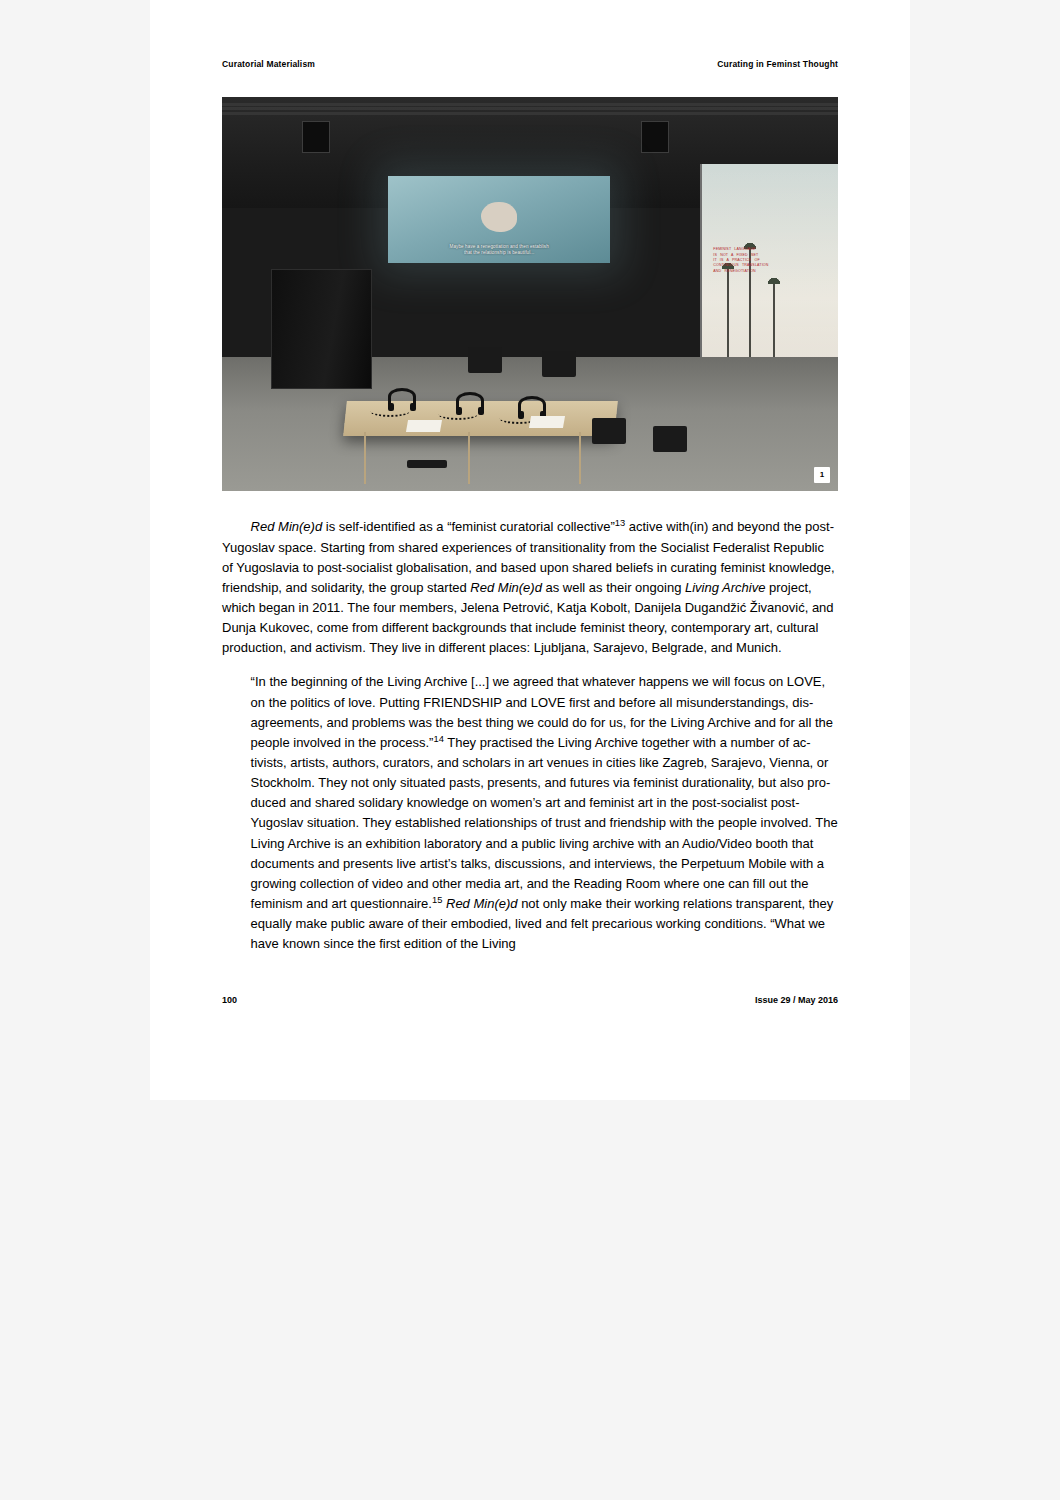Curatorial Materialism Curating in Feminst Thought
Maybe have a renegotiation and then establish
that the relationship is beautiful...
FEMINIST LANGUAGE IS NOT A FIXED SET IT IS A PRACTICE OF CONTINUOUS TRANSLATION AND RENEGOTIATION
1
Red Min(e)d is self-identified as a “feminist curatorial collective”13 active with(in) and beyond the post-Yugoslav space. Starting from shared experiences of transitionality from the Socialist Federalist Republic of Yugoslavia to post-socialist globalisation, and based upon shared beliefs in curating feminist knowledge, friendship, and solidarity, the group started Red Min(e)d as well as their ongoing Living Archive project, which began in 2011. The four members, Jelena Petrović, Katja Kobolt, Danijela Dugandžić Živanović, and Dunja Kukovec, come from different backgrounds that include feminist theory, contemporary art, cultural production, and activism. They live in different places: Ljubljana, Sarajevo, Belgrade, and Munich.
“In the beginning of the Living Archive [...] we agreed that whatever happens we will focus on LOVE, on the politics of love. Putting FRIENDSHIP and LOVE first and before all misunderstandings, disagreements, and problems was the best thing we could do for us, for the Living Archive and for all the people involved in the process.”14 They practised the Living Archive together with a number of activists, artists, authors, curators, and scholars in art venues in cities like Zagreb, Sarajevo, Vienna, or Stockholm. They not only situated pasts, presents, and futures via feminist durationality, but also produced and shared solidary knowledge on women’s art and feminist art in the post-socialist post-Yugoslav situation. They established relationships of trust and friendship with the people involved. The Living Archive is an exhibition laboratory and a public living archive with an Audio/Video booth that documents and presents live artist’s talks, discussions, and interviews, the Perpetuum Mobile with a growing collection of video and other media art, and the Reading Room where one can fill out the feminism and art questionnaire.15 Red Min(e)d not only make their working relations transparent, they equally make public aware of their embodied, lived and felt precarious working conditions. “What we have known since the first edition of the Living
100 Issue 29 / May 2016